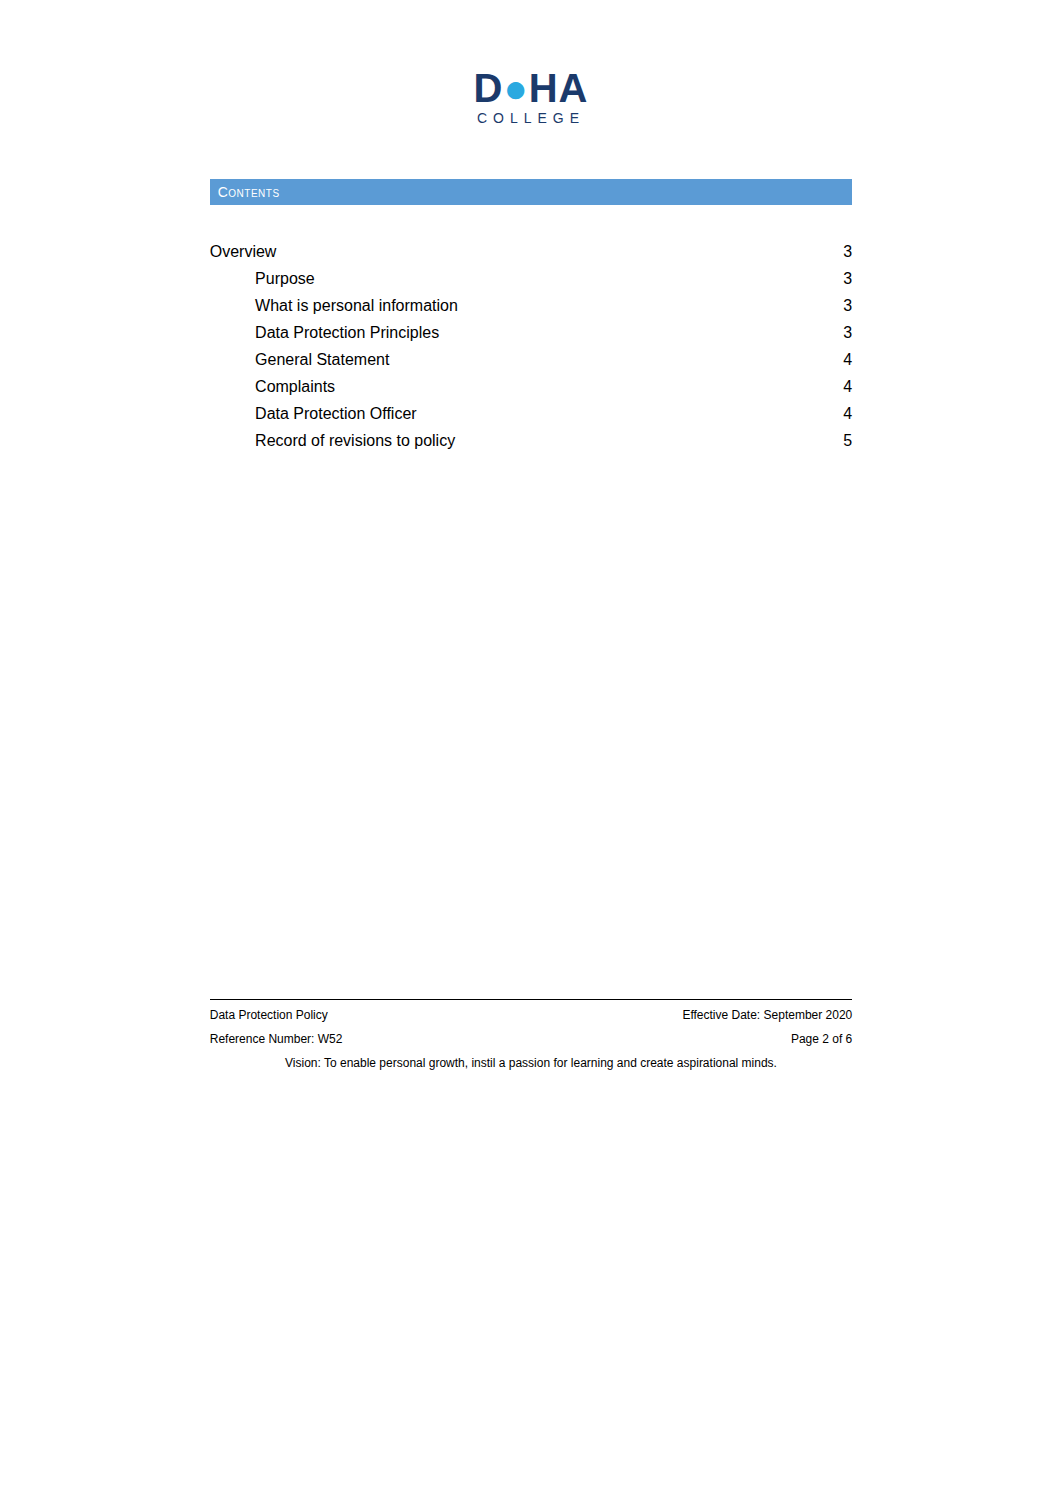D●HA
COLLEGE
Contents
Overview 3
Purpose 3
What is personal information 3
Data Protection Principles 3
General Statement 4
Complaints 4
Data Protection Officer 4
Record of revisions to policy 5
Data Protection Policy Effective Date: September 2020
Reference Number: W52 Page 2 of 6
Vision: To enable personal growth, instil a passion for learning and create aspirational minds.